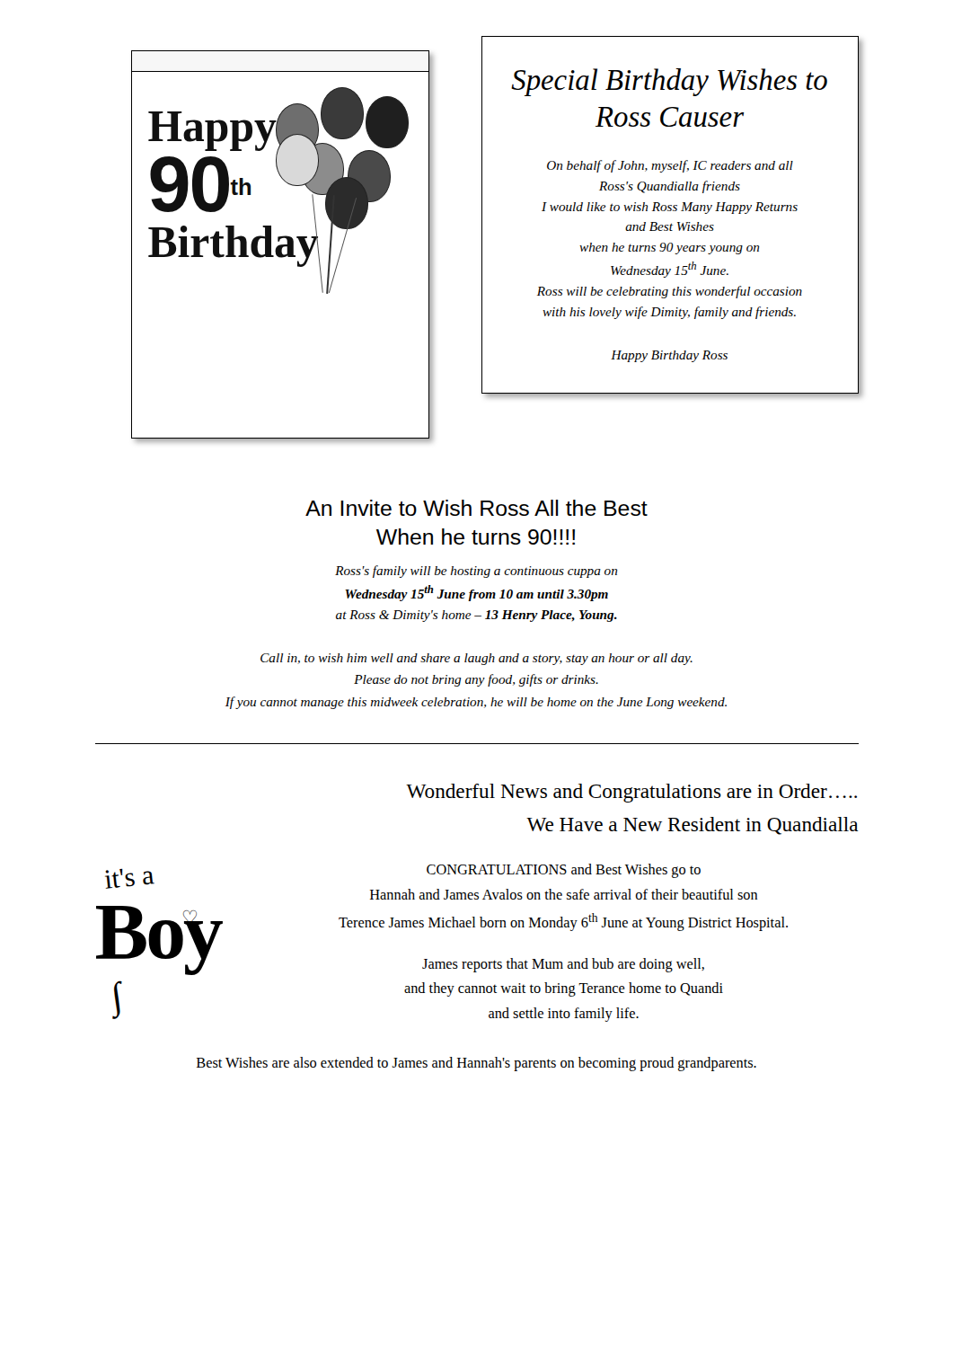Happy
90 th
Birthday
Special Birthday Wishes to
Ross Causer
On behalf of John, myself, IC readers and all
Ross's Quandialla friends
I would like to wish Ross Many Happy Returns
and Best Wishes
when he turns 90 years young on
Wednesday 15th June.
Ross will be celebrating this wonderful occasion
with his lovely wife Dimity, family and friends.
Happy Birthday Ross
An Invite to Wish Ross All the Best
When he turns 90!!!!
Ross's family will be hosting a continuous cuppa on
Wednesday 15th June from 10 am until 3.30pm
at Ross & Dimity's home – 13 Henry Place, Young.
Call in, to wish him well and share a laugh and a story, stay an hour or all day.
Please do not bring any food, gifts or drinks.
If you cannot manage this midweek celebration, he will be home on the June Long weekend.
Wonderful News and Congratulations are in Order…..
We Have a New Resident in Quandialla
it's a ♡ Boy ∫
CONGRATULATIONS and Best Wishes go to
Hannah and James Avalos on the safe arrival of their beautiful son
Terence James Michael born on Monday 6th June at Young District Hospital.
James reports that Mum and bub are doing well,
and they cannot wait to bring Terance home to Quandi
and settle into family life.
Best Wishes are also extended to James and Hannah's parents on becoming proud grandparents.